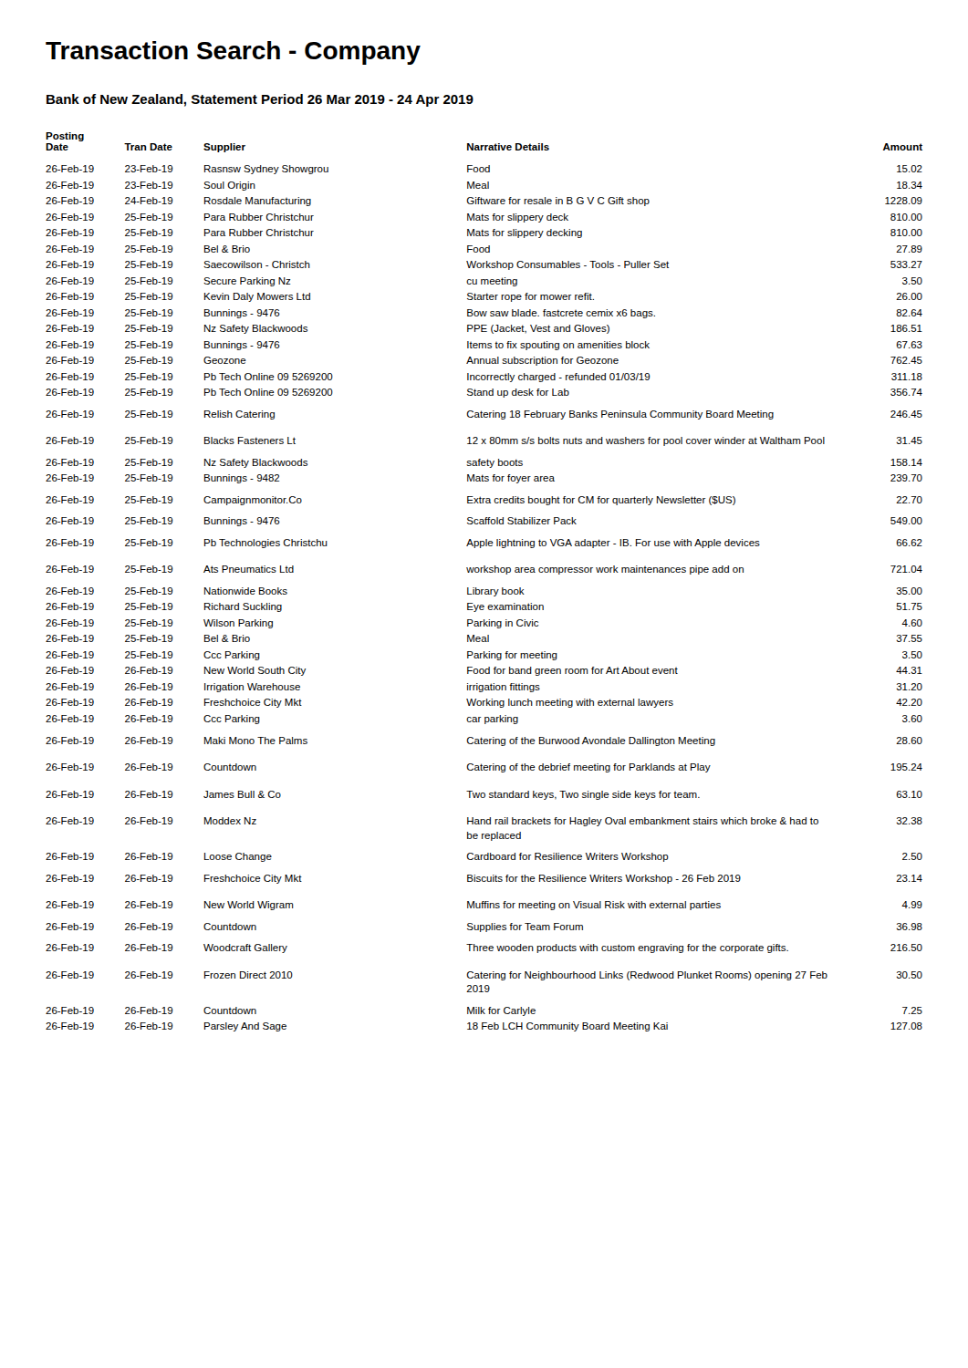Transaction Search - Company
Bank of New Zealand, Statement Period 26 Mar 2019 - 24 Apr 2019
| Posting Date | Tran Date | Supplier | Narrative Details | Amount |
| --- | --- | --- | --- | --- |
| 26-Feb-19 | 23-Feb-19 | Rasnsw Sydney Showgrou | Food | 15.02 |
| 26-Feb-19 | 23-Feb-19 | Soul Origin | Meal | 18.34 |
| 26-Feb-19 | 24-Feb-19 | Rosdale Manufacturing | Giftware for resale in B G V C Gift shop | 1228.09 |
| 26-Feb-19 | 25-Feb-19 | Para Rubber Christchur | Mats for slippery deck | 810.00 |
| 26-Feb-19 | 25-Feb-19 | Para Rubber Christchur | Mats for slippery decking | 810.00 |
| 26-Feb-19 | 25-Feb-19 | Bel & Brio | Food | 27.89 |
| 26-Feb-19 | 25-Feb-19 | Saecowilson - Christch | Workshop Consumables - Tools - Puller Set | 533.27 |
| 26-Feb-19 | 25-Feb-19 | Secure Parking Nz | cu meeting | 3.50 |
| 26-Feb-19 | 25-Feb-19 | Kevin Daly Mowers Ltd | Starter rope for mower refit. | 26.00 |
| 26-Feb-19 | 25-Feb-19 | Bunnings - 9476 | Bow saw blade. fastcrete cemix x6 bags. | 82.64 |
| 26-Feb-19 | 25-Feb-19 | Nz Safety Blackwoods | PPE (Jacket, Vest and Gloves) | 186.51 |
| 26-Feb-19 | 25-Feb-19 | Bunnings - 9476 | Items to fix spouting on amenities block | 67.63 |
| 26-Feb-19 | 25-Feb-19 | Geozone | Annual subscription for Geozone | 762.45 |
| 26-Feb-19 | 25-Feb-19 | Pb Tech Online 09 5269200 | Incorrectly charged - refunded 01/03/19 | 311.18 |
| 26-Feb-19 | 25-Feb-19 | Pb Tech Online 09 5269200 | Stand up desk for Lab | 356.74 |
| 26-Feb-19 | 25-Feb-19 | Relish Catering | Catering 18 February Banks Peninsula Community Board Meeting | 246.45 |
| 26-Feb-19 | 25-Feb-19 | Blacks Fasteners Lt | 12 x 80mm s/s bolts nuts and washers for pool cover winder at Waltham Pool | 31.45 |
| 26-Feb-19 | 25-Feb-19 | Nz Safety Blackwoods | safety boots | 158.14 |
| 26-Feb-19 | 25-Feb-19 | Bunnings - 9482 | Mats for foyer area | 239.70 |
| 26-Feb-19 | 25-Feb-19 | Campaignmonitor.Co | Extra credits bought for CM for quarterly Newsletter ($US) | 22.70 |
| 26-Feb-19 | 25-Feb-19 | Bunnings - 9476 | Scaffold Stabilizer Pack | 549.00 |
| 26-Feb-19 | 25-Feb-19 | Pb Technologies Christchu | Apple lightning to VGA adapter - IB. For use with Apple devices | 66.62 |
| 26-Feb-19 | 25-Feb-19 | Ats Pneumatics Ltd | workshop area compressor work maintenances pipe add on | 721.04 |
| 26-Feb-19 | 25-Feb-19 | Nationwide Books | Library book | 35.00 |
| 26-Feb-19 | 25-Feb-19 | Richard Suckling | Eye examination | 51.75 |
| 26-Feb-19 | 25-Feb-19 | Wilson Parking | Parking in Civic | 4.60 |
| 26-Feb-19 | 25-Feb-19 | Bel & Brio | Meal | 37.55 |
| 26-Feb-19 | 25-Feb-19 | Ccc Parking | Parking for meeting | 3.50 |
| 26-Feb-19 | 26-Feb-19 | New World South City | Food for band green room for Art About event | 44.31 |
| 26-Feb-19 | 26-Feb-19 | Irrigation Warehouse | irrigation fittings | 31.20 |
| 26-Feb-19 | 26-Feb-19 | Freshchoice City Mkt | Working lunch meeting with external lawyers | 42.20 |
| 26-Feb-19 | 26-Feb-19 | Ccc Parking | car parking | 3.60 |
| 26-Feb-19 | 26-Feb-19 | Maki Mono The Palms | Catering of the Burwood Avondale Dallington Meeting | 28.60 |
| 26-Feb-19 | 26-Feb-19 | Countdown | Catering of the debrief meeting for Parklands at Play | 195.24 |
| 26-Feb-19 | 26-Feb-19 | James Bull & Co | Two standard keys, Two single side keys for team. | 63.10 |
| 26-Feb-19 | 26-Feb-19 | Moddex Nz | Hand rail brackets for Hagley Oval embankment stairs which broke & had to be replaced | 32.38 |
| 26-Feb-19 | 26-Feb-19 | Loose Change | Cardboard for Resilience Writers Workshop | 2.50 |
| 26-Feb-19 | 26-Feb-19 | Freshchoice City Mkt | Biscuits for the Resilience Writers Workshop - 26 Feb 2019 | 23.14 |
| 26-Feb-19 | 26-Feb-19 | New World Wigram | Muffins for meeting on Visual Risk with external parties | 4.99 |
| 26-Feb-19 | 26-Feb-19 | Countdown | Supplies for Team Forum | 36.98 |
| 26-Feb-19 | 26-Feb-19 | Woodcraft Gallery | Three wooden products with custom engraving for the corporate gifts. | 216.50 |
| 26-Feb-19 | 26-Feb-19 | Frozen Direct 2010 | Catering for Neighbourhood Links (Redwood Plunket Rooms) opening 27 Feb 2019 | 30.50 |
| 26-Feb-19 | 26-Feb-19 | Countdown | Milk for Carlyle | 7.25 |
| 26-Feb-19 | 26-Feb-19 | Parsley And Sage | 18 Feb LCH Community Board Meeting Kai | 127.08 |